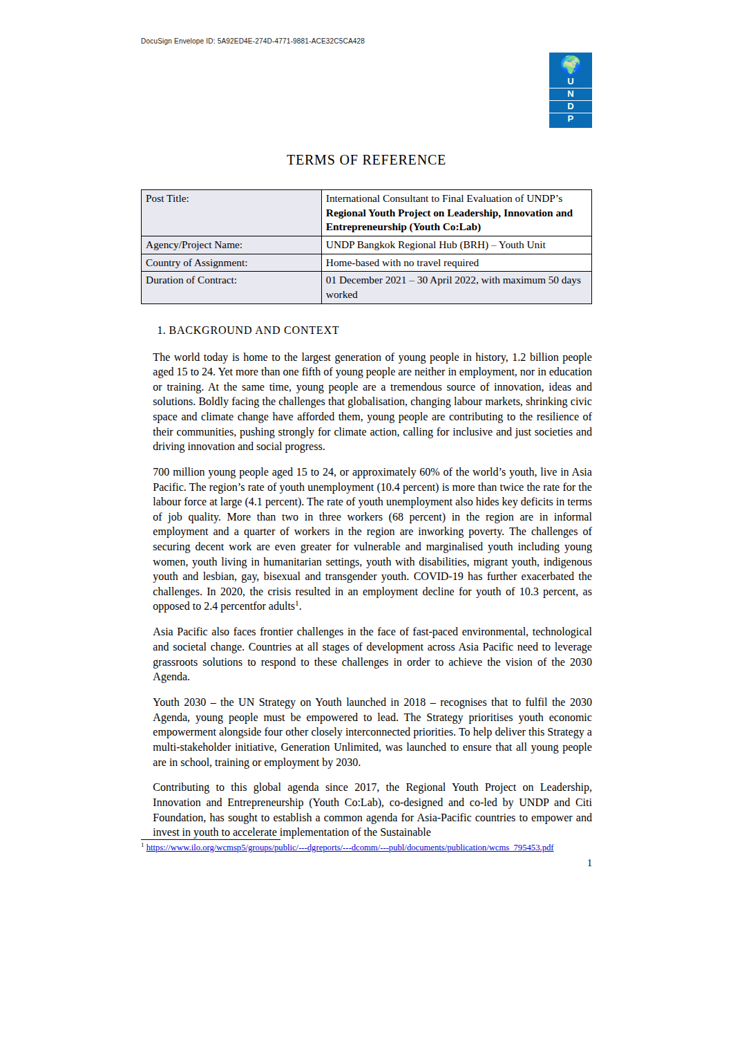DocuSign Envelope ID: 5A92ED4E-274D-4771-9881-ACE32C5CA428
🌍
U N D P
TERMS OF REFERENCE
| Post Title: | International Consultant to Final Evaluation of UNDP’s Regional Youth Project on Leadership, Innovation and Entrepreneurship (Youth Co:Lab) |
| Agency/Project Name: | UNDP Bangkok Regional Hub (BRH) – Youth Unit |
| Country of Assignment: | Home-based with no travel required |
| Duration of Contract: | 01 December 2021 – 30 April 2022, with maximum 50 days worked |
BACKGROUND AND CONTEXT
The world today is home to the largest generation of young people in history, 1.2 billion people aged 15 to 24. Yet more than one fifth of young people are neither in employment, nor in education or training. At the same time, young people are a tremendous source of innovation, ideas and solutions. Boldly facing the challenges that globalisation, changing labour markets, shrinking civic space and climate change have afforded them, young people are contributing to the resilience of their communities, pushing strongly for climate action, calling for inclusive and just societies and driving innovation and social progress.
700 million young people aged 15 to 24, or approximately 60% of the world’s youth, live in Asia Pacific. The region’s rate of youth unemployment (10.4 percent) is more than twice the rate for the labour force at large (4.1 percent). The rate of youth unemployment also hides key deficits in terms of job quality. More than two in three workers (68 percent) in the region are in informal employment and a quarter of workers in the region are inworking poverty. The challenges of securing decent work are even greater for vulnerable and marginalised youth including young women, youth living in humanitarian settings, youth with disabilities, migrant youth, indigenous youth and lesbian, gay, bisexual and transgender youth. COVID-19 has further exacerbated the challenges. In 2020, the crisis resulted in an employment decline for youth of 10.3 percent, as opposed to 2.4 percentfor adults1.
Asia Pacific also faces frontier challenges in the face of fast-paced environmental, technological and societal change. Countries at all stages of development across Asia Pacific need to leverage grassroots solutions to respond to these challenges in order to achieve the vision of the 2030 Agenda.
Youth 2030 – the UN Strategy on Youth launched in 2018 – recognises that to fulfil the 2030 Agenda, young people must be empowered to lead. The Strategy prioritises youth economic empowerment alongside four other closely interconnected priorities. To help deliver this Strategy a multi-stakeholder initiative, Generation Unlimited, was launched to ensure that all young people are in school, training or employment by 2030.
Contributing to this global agenda since 2017, the Regional Youth Project on Leadership, Innovation and Entrepreneurship (Youth Co:Lab), co-designed and co-led by UNDP and Citi Foundation, has sought to establish a common agenda for Asia-Pacific countries to empower and invest in youth to accelerate implementation of the Sustainable
1 https://www.ilo.org/wcmsp5/groups/public/---dgreports/---dcomm/---publ/documents/publication/wcms_795453.pdf
1